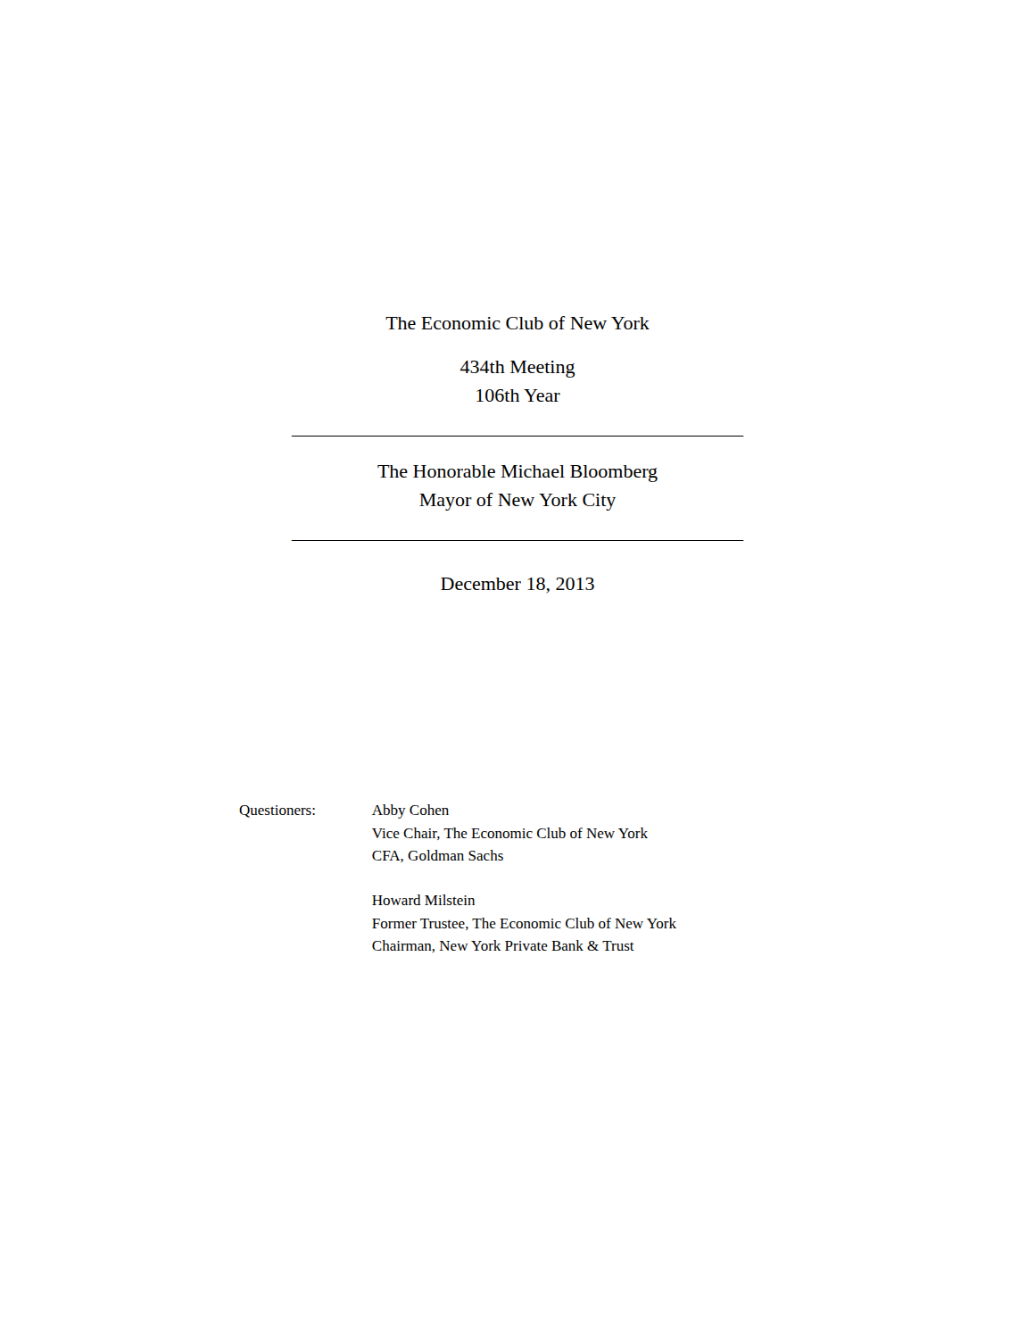The Economic Club of New York
434th Meeting
106th Year
______________________________________________
The Honorable Michael Bloomberg
Mayor of New York City
______________________________________________
December 18, 2013
| Questioners: | Abby Cohen Vice Chair, The Economic Club of New York CFA, Goldman Sachs Howard Milstein Former Trustee, The Economic Club of New York Chairman, New York Private Bank & Trust |